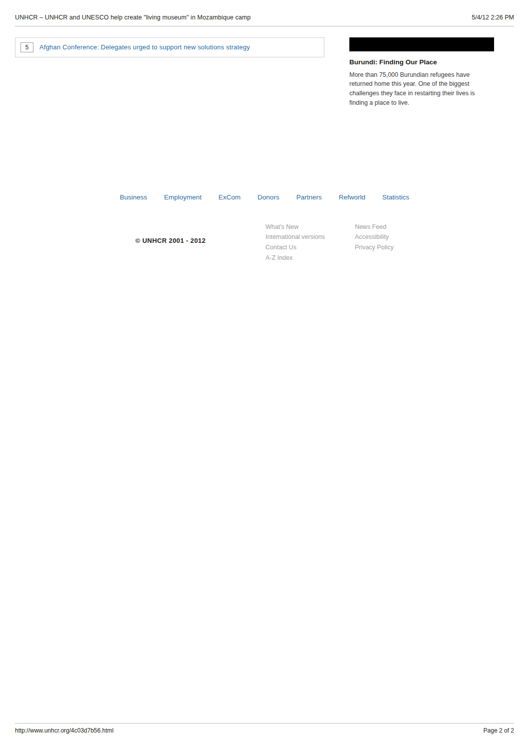UNHCR – UNHCR and UNESCO help create "living museum" in Mozambique camp
5/4/12 2:26 PM
5 Afghan Conference: Delegates urged to support new solutions strategy
Burundi: Finding Our Place
More than 75,000 Burundian refugees have returned home this year. One of the biggest challenges they face in restarting their lives is finding a place to live.
Business
Employment
ExCom
Donors
Partners
Refworld
Statistics
© UNHCR 2001 - 2012
What's New
International versions
Contact Us
A-Z Index
News Feed
Accessibility
Privacy Policy
http://www.unhcr.org/4c03d7b56.html Page 2 of 2